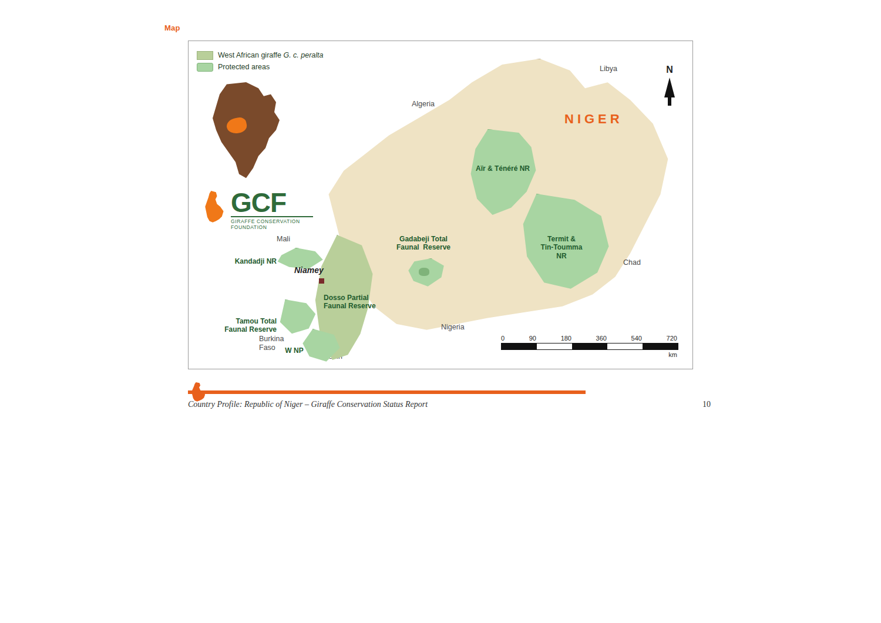Map
West African giraffe G. c. peralta
Protected areas
GCF
Giraffe Conservation Foundation
NIGER
Libya
Algeria
Mali
Chad
Nigeria
Burkina
Faso
Benin
Aïr & Ténéré NR
Termit &
Tin-Toumma
NR
Gadabeji Total
Faunal Reserve
Kandadji NR
Dosso Partial
Faunal Reserve
Tamou Total
Faunal Reserve
W NP
Niamey
N
090180360540720
km
Country Profile: Republic of Niger – Giraffe Conservation Status Report
10